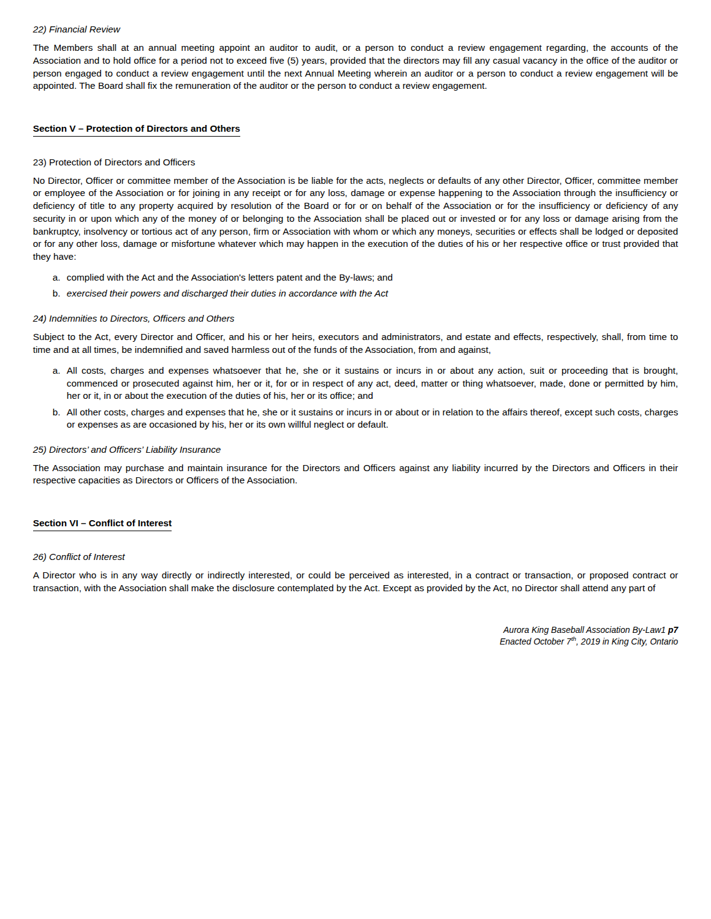22) Financial Review
The Members shall at an annual meeting appoint an auditor to audit, or a person to conduct a review engagement regarding, the accounts of the Association and to hold office for a period not to exceed five (5) years, provided that the directors may fill any casual vacancy in the office of the auditor or person engaged to conduct a review engagement until the next Annual Meeting wherein an auditor or a person to conduct a review engagement will be appointed. The Board shall fix the remuneration of the auditor or the person to conduct a review engagement.
Section V – Protection of Directors and Others
23) Protection of Directors and Officers
No Director, Officer or committee member of the Association is be liable for the acts, neglects or defaults of any other Director, Officer, committee member or employee of the Association or for joining in any receipt or for any loss, damage or expense happening to the Association through the insufficiency or deficiency of title to any property acquired by resolution of the Board or for or on behalf of the Association or for the insufficiency or deficiency of any security in or upon which any of the money of or belonging to the Association shall be placed out or invested or for any loss or damage arising from the bankruptcy, insolvency or tortious act of any person, firm or Association with whom or which any moneys, securities or effects shall be lodged or deposited or for any other loss, damage or misfortune whatever which may happen in the execution of the duties of his or her respective office or trust provided that they have:
complied with the Act and the Association's letters patent and the By-laws; and
exercised their powers and discharged their duties in accordance with the Act
24) Indemnities to Directors, Officers and Others
Subject to the Act, every Director and Officer, and his or her heirs, executors and administrators, and estate and effects, respectively, shall, from time to time and at all times, be indemnified and saved harmless out of the funds of the Association, from and against,
All costs, charges and expenses whatsoever that he, she or it sustains or incurs in or about any action, suit or proceeding that is brought, commenced or prosecuted against him, her or it, for or in respect of any act, deed, matter or thing whatsoever, made, done or permitted by him, her or it, in or about the execution of the duties of his, her or its office; and
All other costs, charges and expenses that he, she or it sustains or incurs in or about or in relation to the affairs thereof, except such costs, charges or expenses as are occasioned by his, her or its own willful neglect or default.
25) Directors’ and Officers’ Liability Insurance
The Association may purchase and maintain insurance for the Directors and Officers against any liability incurred by the Directors and Officers in their respective capacities as Directors or Officers of the Association.
Section VI – Conflict of Interest
26) Conflict of Interest
A Director who is in any way directly or indirectly interested, or could be perceived as interested, in a contract or transaction, or proposed contract or transaction, with the Association shall make the disclosure contemplated by the Act. Except as provided by the Act, no Director shall attend any part of
Aurora King Baseball Association By-Law1 p7
Enacted October 7th, 2019 in King City, Ontario